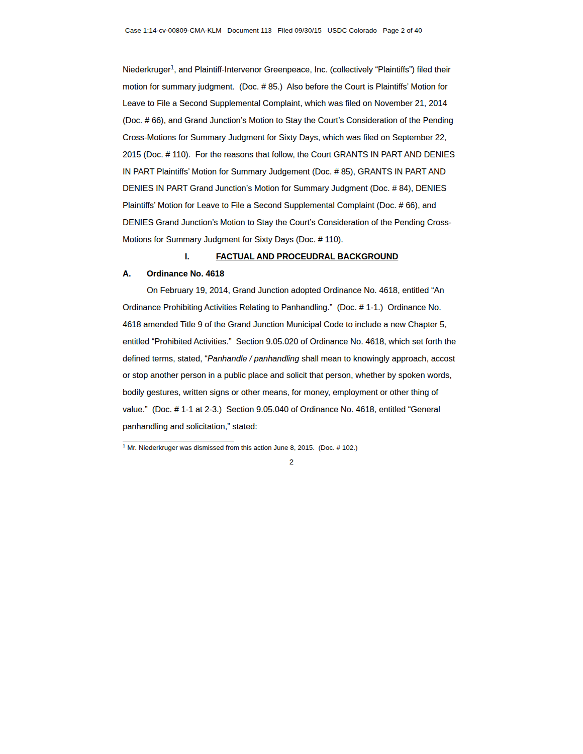Case 1:14-cv-00809-CMA-KLM Document 113 Filed 09/30/15 USDC Colorado Page 2 of 40
Niederkruger1, and Plaintiff-Intervenor Greenpeace, Inc. (collectively “Plaintiffs”) filed their motion for summary judgment. (Doc. # 85.) Also before the Court is Plaintiffs’ Motion for Leave to File a Second Supplemental Complaint, which was filed on November 21, 2014 (Doc. # 66), and Grand Junction’s Motion to Stay the Court’s Consideration of the Pending Cross-Motions for Summary Judgment for Sixty Days, which was filed on September 22, 2015 (Doc. # 110). For the reasons that follow, the Court GRANTS IN PART AND DENIES IN PART Plaintiffs’ Motion for Summary Judgement (Doc. # 85), GRANTS IN PART AND DENIES IN PART Grand Junction’s Motion for Summary Judgment (Doc. # 84), DENIES Plaintiffs’ Motion for Leave to File a Second Supplemental Complaint (Doc. # 66), and DENIES Grand Junction’s Motion to Stay the Court’s Consideration of the Pending Cross-Motions for Summary Judgment for Sixty Days (Doc. # 110).
I. FACTUAL AND PROCEUDRAL BACKGROUND
A. Ordinance No. 4618
On February 19, 2014, Grand Junction adopted Ordinance No. 4618, entitled “An Ordinance Prohibiting Activities Relating to Panhandling.” (Doc. # 1-1.) Ordinance No. 4618 amended Title 9 of the Grand Junction Municipal Code to include a new Chapter 5, entitled “Prohibited Activities.” Section 9.05.020 of Ordinance No. 4618, which set forth the defined terms, stated, “Panhandle / panhandling shall mean to knowingly approach, accost or stop another person in a public place and solicit that person, whether by spoken words, bodily gestures, written signs or other means, for money, employment or other thing of value.” (Doc. # 1-1 at 2-3.) Section 9.05.040 of Ordinance No. 4618, entitled “General panhandling and solicitation,” stated:
1 Mr. Niederkruger was dismissed from this action June 8, 2015. (Doc. # 102.)
2